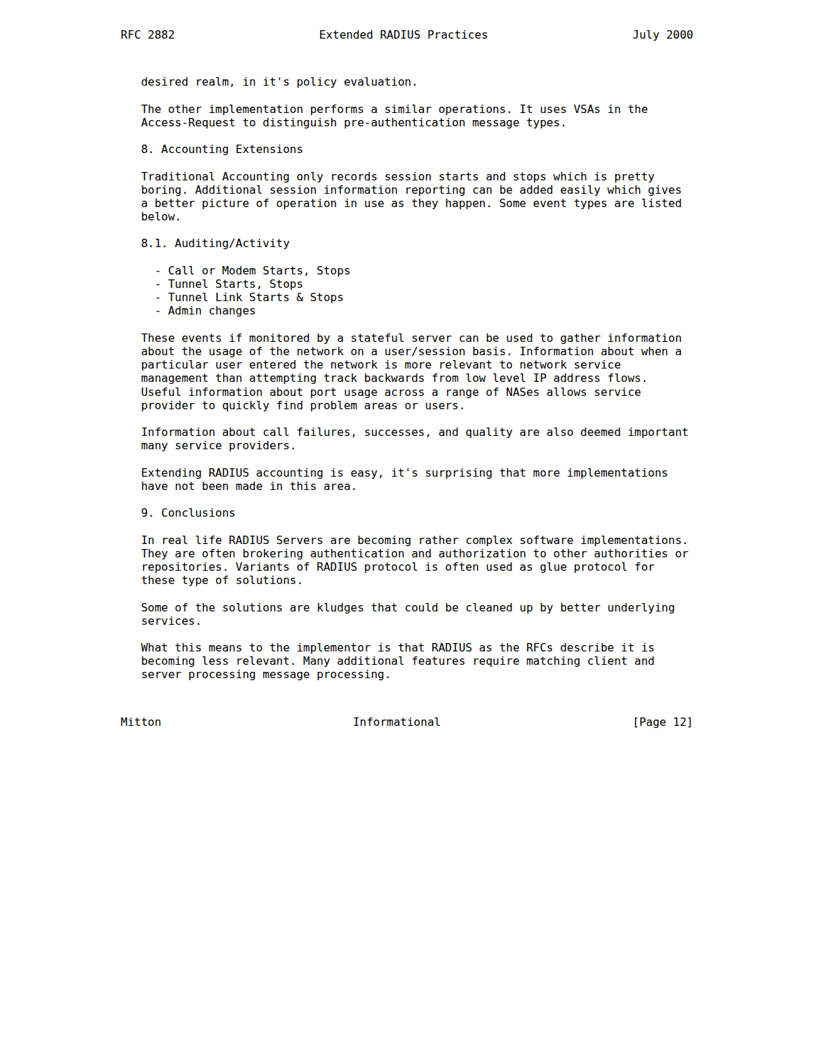RFC 2882 Extended RADIUS Practices July 2000
desired realm, in it's policy evaluation.
The other implementation performs a similar operations. It uses VSAs in the Access-Request to distinguish pre-authentication message types.
8. Accounting Extensions
Traditional Accounting only records session starts and stops which is pretty boring. Additional session information reporting can be added easily which gives a better picture of operation in use as they happen. Some event types are listed below.
8.1. Auditing/Activity
Call or Modem Starts, Stops
Tunnel Starts, Stops
Tunnel Link Starts & Stops
Admin changes
These events if monitored by a stateful server can be used to gather information about the usage of the network on a user/session basis. Information about when a particular user entered the network is more relevant to network service management than attempting track backwards from low level IP address flows. Useful information about port usage across a range of NASes allows service provider to quickly find problem areas or users.
Information about call failures, successes, and quality are also deemed important many service providers.
Extending RADIUS accounting is easy, it's surprising that more implementations have not been made in this area.
9. Conclusions
In real life RADIUS Servers are becoming rather complex software implementations. They are often brokering authentication and authorization to other authorities or repositories. Variants of RADIUS protocol is often used as glue protocol for these type of solutions.
Some of the solutions are kludges that could be cleaned up by better underlying services.
What this means to the implementor is that RADIUS as the RFCs describe it is becoming less relevant. Many additional features require matching client and server processing message processing.
Mitton Informational [Page 12]